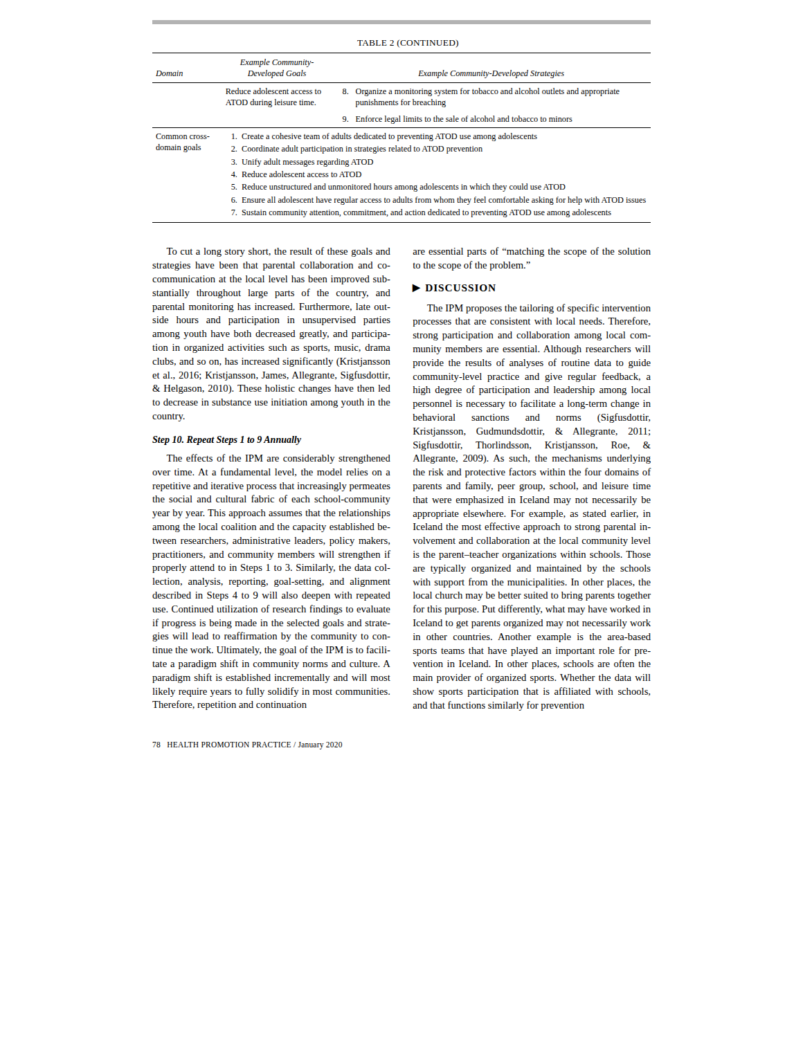TABLE 2 (CONTINUED)
| Domain | Example Community- Developed Goals | Example Community-Developed Strategies |
| --- | --- | --- |
| | Reduce adolescent access to ATOD during leisure time. | 8. | Organize a monitoring system for tobacco and alcohol outlets and appropriate punishments for breaching |
| | | 9. | Enforce legal limits to the sale of alcohol and tobacco to minors |
| Common cross-domain goals | 1. Create a cohesive team of adults dedicated to preventing ATOD use among adolescents 2. Coordinate adult participation in strategies related to ATOD prevention 3. Unify adult messages regarding ATOD 4. Reduce adolescent access to ATOD 5. Reduce unstructured and unmonitored hours among adolescents in which they could use ATOD 6. Ensure all adolescent have regular access to adults from whom they feel comfortable asking for help with ATOD issues 7. Sustain community attention, commitment, and action dedicated to preventing ATOD use among adolescents |
To cut a long story short, the result of these goals and strategies have been that parental collaboration and co-communication at the local level has been improved substantially throughout large parts of the country, and parental monitoring has increased. Furthermore, late outside hours and participation in unsupervised parties among youth have both decreased greatly, and participation in organized activities such as sports, music, drama clubs, and so on, has increased significantly (Kristjansson et al., 2016; Kristjansson, James, Allegrante, Sigfusdottir, & Helgason, 2010). These holistic changes have then led to decrease in substance use initiation among youth in the country.
Step 10. Repeat Steps 1 to 9 Annually
The effects of the IPM are considerably strengthened over time. At a fundamental level, the model relies on a repetitive and iterative process that increasingly permeates the social and cultural fabric of each school-community year by year. This approach assumes that the relationships among the local coalition and the capacity established between researchers, administrative leaders, policy makers, practitioners, and community members will strengthen if properly attend to in Steps 1 to 3. Similarly, the data collection, analysis, reporting, goal-setting, and alignment described in Steps 4 to 9 will also deepen with repeated use. Continued utilization of research findings to evaluate if progress is being made in the selected goals and strategies will lead to reaffirmation by the community to continue the work. Ultimately, the goal of the IPM is to facilitate a paradigm shift in community norms and culture. A paradigm shift is established incrementally and will most likely require years to fully solidify in most communities. Therefore, repetition and continuation
are essential parts of “matching the scope of the solution to the scope of the problem.”
▶ DISCUSSION
The IPM proposes the tailoring of specific intervention processes that are consistent with local needs. Therefore, strong participation and collaboration among local community members are essential. Although researchers will provide the results of analyses of routine data to guide community-level practice and give regular feedback, a high degree of participation and leadership among local personnel is necessary to facilitate a long-term change in behavioral sanctions and norms (Sigfusdottir, Kristjansson, Gudmundsdottir, & Allegrante, 2011; Sigfusdottir, Thorlindsson, Kristjansson, Roe, & Allegrante, 2009). As such, the mechanisms underlying the risk and protective factors within the four domains of parents and family, peer group, school, and leisure time that were emphasized in Iceland may not necessarily be appropriate elsewhere. For example, as stated earlier, in Iceland the most effective approach to strong parental involvement and collaboration at the local community level is the parent–teacher organizations within schools. Those are typically organized and maintained by the schools with support from the municipalities. In other places, the local church may be better suited to bring parents together for this purpose. Put differently, what may have worked in Iceland to get parents organized may not necessarily work in other countries. Another example is the area-based sports teams that have played an important role for prevention in Iceland. In other places, schools are often the main provider of organized sports. Whether the data will show sports participation that is affiliated with schools, and that functions similarly for prevention
78 HEALTH PROMOTION PRACTICE / January 2020